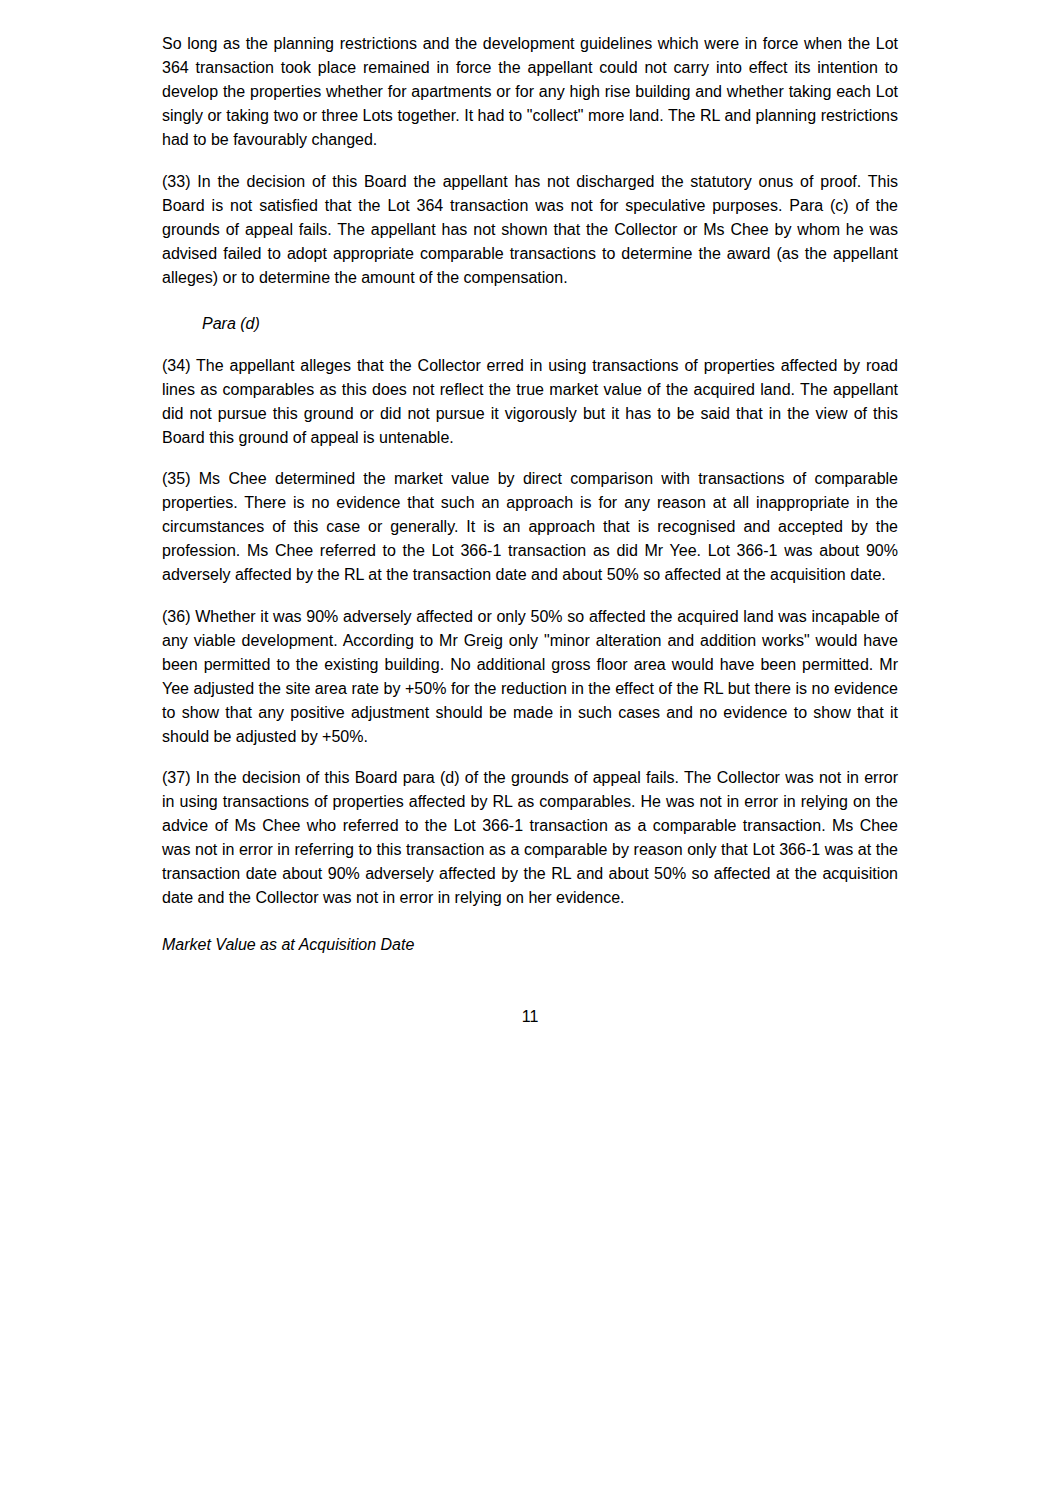So long as the planning restrictions and the development guidelines which were in force when the Lot 364 transaction took place remained in force the appellant could not carry into effect its intention to develop the properties whether for apartments or for any high rise building and whether taking each Lot singly or taking two or three Lots together. It had to "collect" more land. The RL and planning restrictions had to be favourably changed.
(33) In the decision of this Board the appellant has not discharged the statutory onus of proof. This Board is not satisfied that the Lot 364 transaction was not for speculative purposes. Para (c) of the grounds of appeal fails. The appellant has not shown that the Collector or Ms Chee by whom he was advised failed to adopt appropriate comparable transactions to determine the award (as the appellant alleges) or to determine the amount of the compensation.
Para (d)
(34) The appellant alleges that the Collector erred in using transactions of properties affected by road lines as comparables as this does not reflect the true market value of the acquired land. The appellant did not pursue this ground or did not pursue it vigorously but it has to be said that in the view of this Board this ground of appeal is untenable.
(35) Ms Chee determined the market value by direct comparison with transactions of comparable properties. There is no evidence that such an approach is for any reason at all inappropriate in the circumstances of this case or generally. It is an approach that is recognised and accepted by the profession. Ms Chee referred to the Lot 366-1 transaction as did Mr Yee. Lot 366-1 was about 90% adversely affected by the RL at the transaction date and about 50% so affected at the acquisition date.
(36) Whether it was 90% adversely affected or only 50% so affected the acquired land was incapable of any viable development. According to Mr Greig only "minor alteration and addition works" would have been permitted to the existing building. No additional gross floor area would have been permitted. Mr Yee adjusted the site area rate by +50% for the reduction in the effect of the RL but there is no evidence to show that any positive adjustment should be made in such cases and no evidence to show that it should be adjusted by +50%.
(37) In the decision of this Board para (d) of the grounds of appeal fails. The Collector was not in error in using transactions of properties affected by RL as comparables. He was not in error in relying on the advice of Ms Chee who referred to the Lot 366-1 transaction as a comparable transaction. Ms Chee was not in error in referring to this transaction as a comparable by reason only that Lot 366-1 was at the transaction date about 90% adversely affected by the RL and about 50% so affected at the acquisition date and the Collector was not in error in relying on her evidence.
Market Value as at Acquisition Date
11